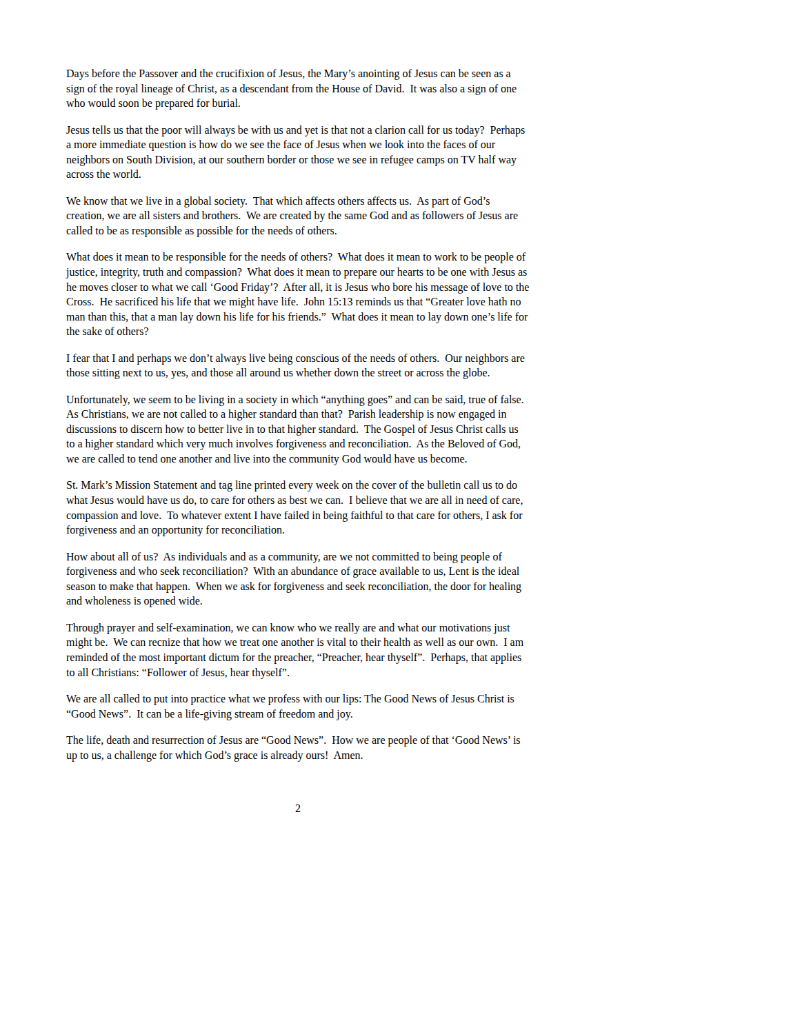Days before the Passover and the crucifixion of Jesus, the Mary’s anointing of Jesus can be seen as a sign of the royal lineage of Christ, as a descendant from the House of David. It was also a sign of one who would soon be prepared for burial.
Jesus tells us that the poor will always be with us and yet is that not a clarion call for us today? Perhaps a more immediate question is how do we see the face of Jesus when we look into the faces of our neighbors on South Division, at our southern border or those we see in refugee camps on TV half way across the world.
We know that we live in a global society. That which affects others affects us. As part of God’s creation, we are all sisters and brothers. We are created by the same God and as followers of Jesus are called to be as responsible as possible for the needs of others.
What does it mean to be responsible for the needs of others? What does it mean to work to be people of justice, integrity, truth and compassion? What does it mean to prepare our hearts to be one with Jesus as he moves closer to what we call ‘Good Friday’? After all, it is Jesus who bore his message of love to the Cross. He sacrificed his life that we might have life. John 15:13 reminds us that “Greater love hath no man than this, that a man lay down his life for his friends.” What does it mean to lay down one’s life for the sake of others?
I fear that I and perhaps we don’t always live being conscious of the needs of others. Our neighbors are those sitting next to us, yes, and those all around us whether down the street or across the globe.
Unfortunately, we seem to be living in a society in which “anything goes” and can be said, true of false. As Christians, we are not called to a higher standard than that? Parish leadership is now engaged in discussions to discern how to better live in to that higher standard. The Gospel of Jesus Christ calls us to a higher standard which very much involves forgiveness and reconciliation. As the Beloved of God, we are called to tend one another and live into the community God would have us become.
St. Mark’s Mission Statement and tag line printed every week on the cover of the bulletin call us to do what Jesus would have us do, to care for others as best we can. I believe that we are all in need of care, compassion and love. To whatever extent I have failed in being faithful to that care for others, I ask for forgiveness and an opportunity for reconciliation.
How about all of us? As individuals and as a community, are we not committed to being people of forgiveness and who seek reconciliation? With an abundance of grace available to us, Lent is the ideal season to make that happen. When we ask for forgiveness and seek reconciliation, the door for healing and wholeness is opened wide.
Through prayer and self-examination, we can know who we really are and what our motivations just might be. We can recnize that how we treat one another is vital to their health as well as our own. I am reminded of the most important dictum for the preacher, “Preacher, hear thyself”. Perhaps, that applies to all Christians: “Follower of Jesus, hear thyself”.
We are all called to put into practice what we profess with our lips: The Good News of Jesus Christ is “Good News”. It can be a life-giving stream of freedom and joy.
The life, death and resurrection of Jesus are “Good News”. How we are people of that ‘Good News’ is up to us, a challenge for which God’s grace is already ours! Amen.
2